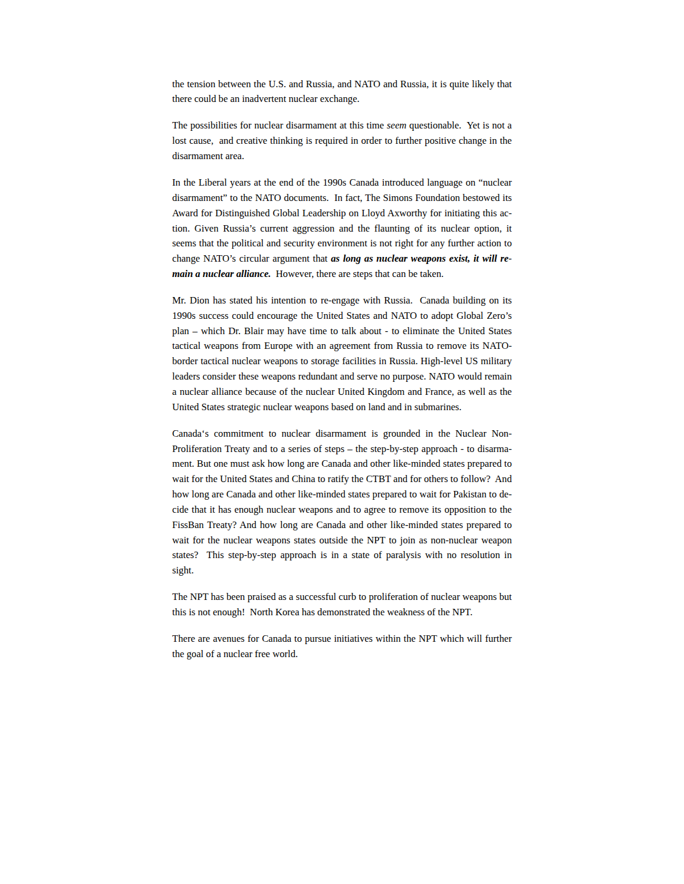the tension between the U.S. and Russia, and NATO and Russia, it is quite likely that there could be an inadvertent nuclear exchange.
The possibilities for nuclear disarmament at this time seem questionable. Yet is not a lost cause, and creative thinking is required in order to further positive change in the disarmament area.
In the Liberal years at the end of the 1990s Canada introduced language on “nuclear disarmament” to the NATO documents. In fact, The Simons Foundation bestowed its Award for Distinguished Global Leadership on Lloyd Axworthy for initiating this action. Given Russia’s current aggression and the flaunting of its nuclear option, it seems that the political and security environment is not right for any further action to change NATO’s circular argument that as long as nuclear weapons exist, it will remain a nuclear alliance. However, there are steps that can be taken.
Mr. Dion has stated his intention to re-engage with Russia. Canada building on its 1990s success could encourage the United States and NATO to adopt Global Zero’s plan – which Dr. Blair may have time to talk about - to eliminate the United States tactical weapons from Europe with an agreement from Russia to remove its NATO-border tactical nuclear weapons to storage facilities in Russia. High-level US military leaders consider these weapons redundant and serve no purpose. NATO would remain a nuclear alliance because of the nuclear United Kingdom and France, as well as the United States strategic nuclear weapons based on land and in submarines.
Canada‘s commitment to nuclear disarmament is grounded in the Nuclear Non-Proliferation Treaty and to a series of steps – the step-by-step approach - to disarmament. But one must ask how long are Canada and other like-minded states prepared to wait for the United States and China to ratify the CTBT and for others to follow? And how long are Canada and other like-minded states prepared to wait for Pakistan to decide that it has enough nuclear weapons and to agree to remove its opposition to the FissBan Treaty? And how long are Canada and other like-minded states prepared to wait for the nuclear weapons states outside the NPT to join as non-nuclear weapon states? This step-by-step approach is in a state of paralysis with no resolution in sight.
The NPT has been praised as a successful curb to proliferation of nuclear weapons but this is not enough! North Korea has demonstrated the weakness of the NPT.
There are avenues for Canada to pursue initiatives within the NPT which will further the goal of a nuclear free world.